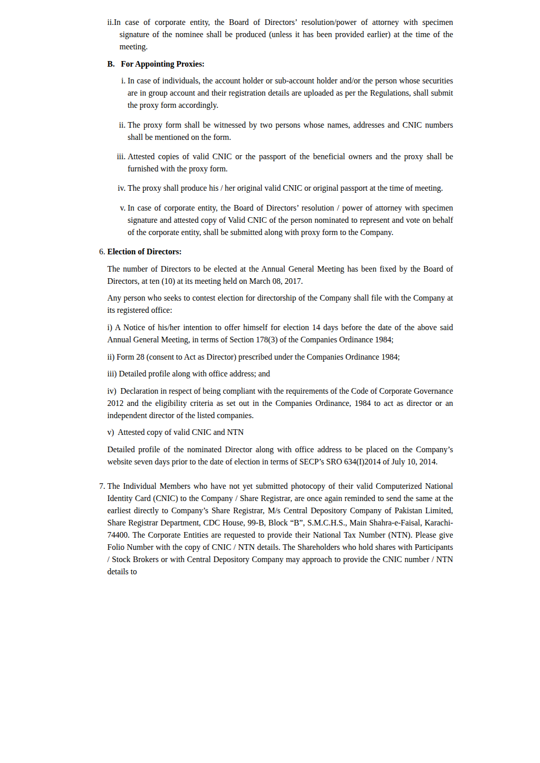ii.In case of corporate entity, the Board of Directors’ resolution/power of attorney with specimen signature of the nominee shall be produced (unless it has been provided earlier) at the time of the meeting.
B. For Appointing Proxies:
In case of individuals, the account holder or sub-account holder and/or the person whose securities are in group account and their registration details are uploaded as per the Regulations, shall submit the proxy form accordingly.
The proxy form shall be witnessed by two persons whose names, addresses and CNIC numbers shall be mentioned on the form.
Attested copies of valid CNIC or the passport of the beneficial owners and the proxy shall be furnished with the proxy form.
The proxy shall produce his / her original valid CNIC or original passport at the time of meeting.
In case of corporate entity, the Board of Directors’ resolution / power of attorney with specimen signature and attested copy of Valid CNIC of the person nominated to represent and vote on behalf of the corporate entity, shall be submitted along with proxy form to the Company.
Election of Directors:
The number of Directors to be elected at the Annual General Meeting has been fixed by the Board of Directors, at ten (10) at its meeting held on March 08, 2017.
Any person who seeks to contest election for directorship of the Company shall file with the Company at its registered office:
i) A Notice of his/her intention to offer himself for election 14 days before the date of the above said Annual General Meeting, in terms of Section 178(3) of the Companies Ordinance 1984;
ii) Form 28 (consent to Act as Director) prescribed under the Companies Ordinance 1984;
iii) Detailed profile along with office address; and
iv) Declaration in respect of being compliant with the requirements of the Code of Corporate Governance 2012 and the eligibility criteria as set out in the Companies Ordinance, 1984 to act as director or an independent director of the listed companies.
v) Attested copy of valid CNIC and NTN
Detailed profile of the nominated Director along with office address to be placed on the Company’s website seven days prior to the date of election in terms of SECP’s SRO 634(I)2014 of July 10, 2014.
The Individual Members who have not yet submitted photocopy of their valid Computerized National Identity Card (CNIC) to the Company / Share Registrar, are once again reminded to send the same at the earliest directly to Company’s Share Registrar, M/s Central Depository Company of Pakistan Limited, Share Registrar Department, CDC House, 99-B, Block “B”, S.M.C.H.S., Main Shahra-e-Faisal, Karachi-74400. The Corporate Entities are requested to provide their National Tax Number (NTN). Please give Folio Number with the copy of CNIC / NTN details. The Shareholders who hold shares with Participants / Stock Brokers or with Central Depository Company may approach to provide the CNIC number / NTN details to